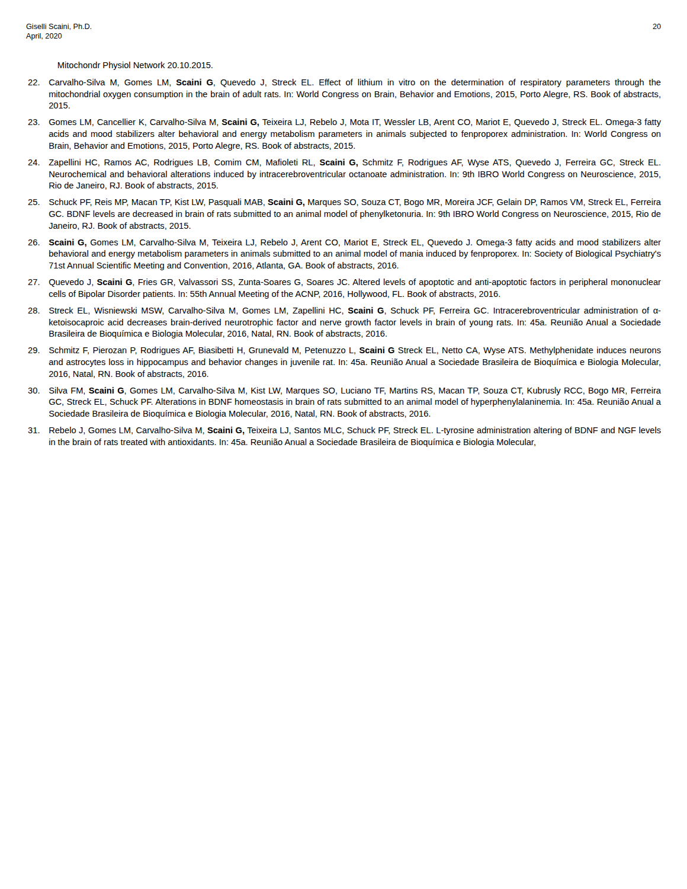Giselli Scaini, Ph.D.
April, 2020
20
Mitochondr Physiol Network 20.10.2015.
22. Carvalho-Silva M, Gomes LM, Scaini G, Quevedo J, Streck EL. Effect of lithium in vitro on the determination of respiratory parameters through the mitochondrial oxygen consumption in the brain of adult rats. In: World Congress on Brain, Behavior and Emotions, 2015, Porto Alegre, RS. Book of abstracts, 2015.
23. Gomes LM, Cancellier K, Carvalho-Silva M, Scaini G, Teixeira LJ, Rebelo J, Mota IT, Wessler LB, Arent CO, Mariot E, Quevedo J, Streck EL. Omega-3 fatty acids and mood stabilizers alter behavioral and energy metabolism parameters in animals subjected to fenproporex administration. In: World Congress on Brain, Behavior and Emotions, 2015, Porto Alegre, RS. Book of abstracts, 2015.
24. Zapellini HC, Ramos AC, Rodrigues LB, Comim CM, Mafioleti RL, Scaini G, Schmitz F, Rodrigues AF, Wyse ATS, Quevedo J, Ferreira GC, Streck EL. Neurochemical and behavioral alterations induced by intracerebroventricular octanoate administration. In: 9th IBRO World Congress on Neuroscience, 2015, Rio de Janeiro, RJ. Book of abstracts, 2015.
25. Schuck PF, Reis MP, Macan TP, Kist LW, Pasquali MAB, Scaini G, Marques SO, Souza CT, Bogo MR, Moreira JCF, Gelain DP, Ramos VM, Streck EL, Ferreira GC. BDNF levels are decreased in brain of rats submitted to an animal model of phenylketonuria. In: 9th IBRO World Congress on Neuroscience, 2015, Rio de Janeiro, RJ. Book of abstracts, 2015.
26. Scaini G, Gomes LM, Carvalho-Silva M, Teixeira LJ, Rebelo J, Arent CO, Mariot E, Streck EL, Quevedo J. Omega-3 fatty acids and mood stabilizers alter behavioral and energy metabolism parameters in animals submitted to an animal model of mania induced by fenproporex. In: Society of Biological Psychiatry's 71st Annual Scientific Meeting and Convention, 2016, Atlanta, GA. Book of abstracts, 2016.
27. Quevedo J, Scaini G, Fries GR, Valvassori SS, Zunta-Soares G, Soares JC. Altered levels of apoptotic and anti-apoptotic factors in peripheral mononuclear cells of Bipolar Disorder patients. In: 55th Annual Meeting of the ACNP, 2016, Hollywood, FL. Book of abstracts, 2016.
28. Streck EL, Wisniewski MSW, Carvalho-Silva M, Gomes LM, Zapellini HC, Scaini G, Schuck PF, Ferreira GC. Intracerebroventricular administration of α-ketoisocaproic acid decreases brain-derived neurotrophic factor and nerve growth factor levels in brain of young rats. In: 45a. Reunião Anual a Sociedade Brasileira de Bioquímica e Biologia Molecular, 2016, Natal, RN. Book of abstracts, 2016.
29. Schmitz F, Pierozan P, Rodrigues AF, Biasibetti H, Grunevald M, Petenuzzo L, Scaini G Streck EL, Netto CA, Wyse ATS. Methylphenidate induces neurons and astrocytes loss in hippocampus and behavior changes in juvenile rat. In: 45a. Reunião Anual a Sociedade Brasileira de Bioquímica e Biologia Molecular, 2016, Natal, RN. Book of abstracts, 2016.
30. Silva FM, Scaini G, Gomes LM, Carvalho-Silva M, Kist LW, Marques SO, Luciano TF, Martins RS, Macan TP, Souza CT, Kubrusly RCC, Bogo MR, Ferreira GC, Streck EL, Schuck PF. Alterations in BDNF homeostasis in brain of rats submitted to an animal model of hyperphenylalaninemia. In: 45a. Reunião Anual a Sociedade Brasileira de Bioquímica e Biologia Molecular, 2016, Natal, RN. Book of abstracts, 2016.
31. Rebelo J, Gomes LM, Carvalho-Silva M, Scaini G, Teixeira LJ, Santos MLC, Schuck PF, Streck EL. L-tyrosine administration altering of BDNF and NGF levels in the brain of rats treated with antioxidants. In: 45a. Reunião Anual a Sociedade Brasileira de Bioquímica e Biologia Molecular,